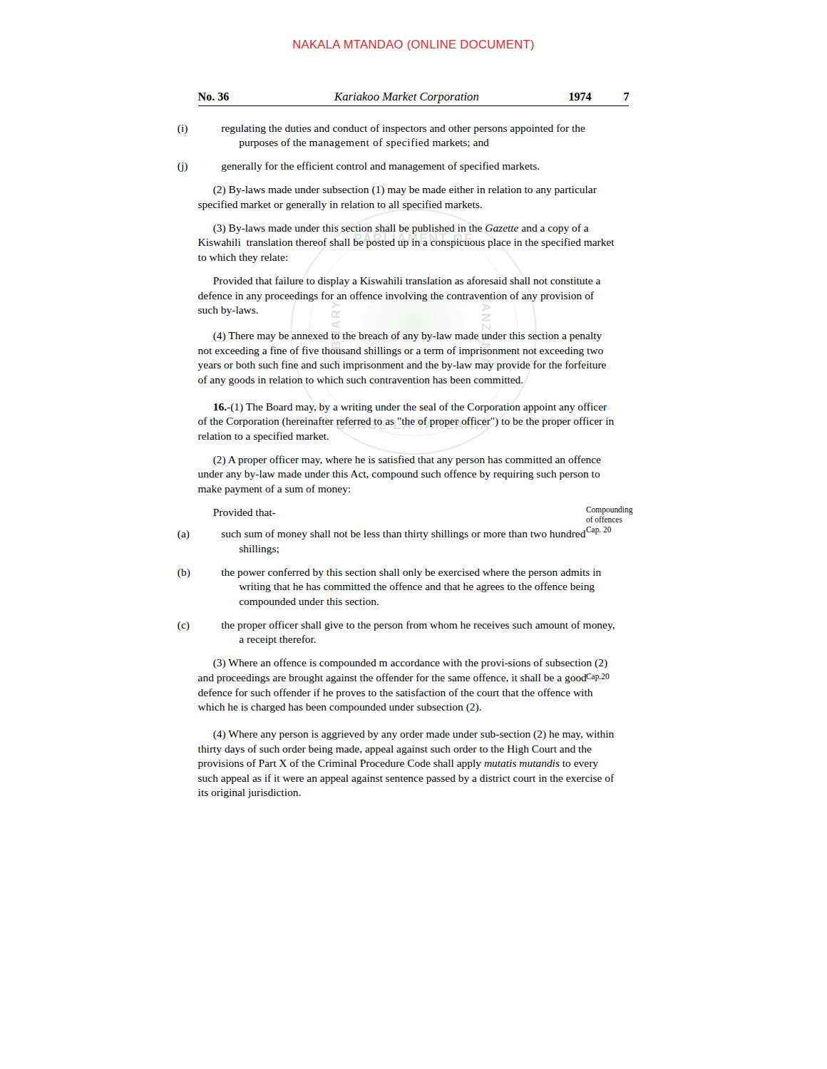NAKALA MTANDAO (ONLINE DOCUMENT)
No. 36
Kariakoo Market Corporation
1974
7
PARLIAMENT OF LIBRARY TANZANIA BUNGE LA TANZANIA
(i) regulating the duties and conduct of inspectors and other persons appointed for the purposes of the management of specified markets; and
(j) generally for the efficient control and management of specified markets.
(2) By-laws made under subsection (1) may be made either in relation to any particular specified market or generally in relation to all specified markets.
(3) By-laws made under this section shall be published in the Gazette and a copy of a Kiswahili translation thereof shall be posted up in a conspicuous place in the specified market to which they relate:
Provided that failure to display a Kiswahili translation as aforesaid shall not constitute a defence in any proceedings for an offence involving the contravention of any provision of such by-laws.
(4) There may be annexed to the breach of any by-law made under this section a penalty not exceeding a fine of five thousand shillings or a term of imprisonment not exceeding two years or both such fine and such imprisonment and the by-law may provide for the forfeiture of any goods in relation to which such contravention has been committed.
16.-(1) The Board may, by a writing under the seal of the Corporation appoint any officer of the Corporation (hereinafter referred to as "the of proper officer") to be the proper officer in relation to a specified market.
(2) A proper officer may, where he is satisfied that any person has committed an offence under any by-law made under this Act, compound such offence by requiring such person to make payment of a sum of money:
Provided that-
(a) such sum of money shall not be less than thirty shillings or more than two hundred shillings;
(b) the power conferred by this section shall only be exercised where the person admits in writing that he has committed the offence and that he agrees to the offence being compounded under this section.
(c) the proper officer shall give to the person from whom he receives such amount of money, a receipt therefor.
(3) Where an offence is compounded m accordance with the provi-sions of subsection (2) and proceedings are brought against the offender for the same offence, it shall be a good defence for such offender if he proves to the satisfaction of the court that the offence with which he is charged has been compounded under subsection (2).
(4) Where any person is aggrieved by any order made under sub-section (2) he may, within thirty days of such order being made, appeal against such order to the High Court and the provisions of Part X of the Criminal Procedure Code shall apply mutatis mutandis to every such appeal as if it were an appeal against sentence passed by a district court in the exercise of its original jurisdiction.
Compounding
of offences
Cap. 20
Cap.20